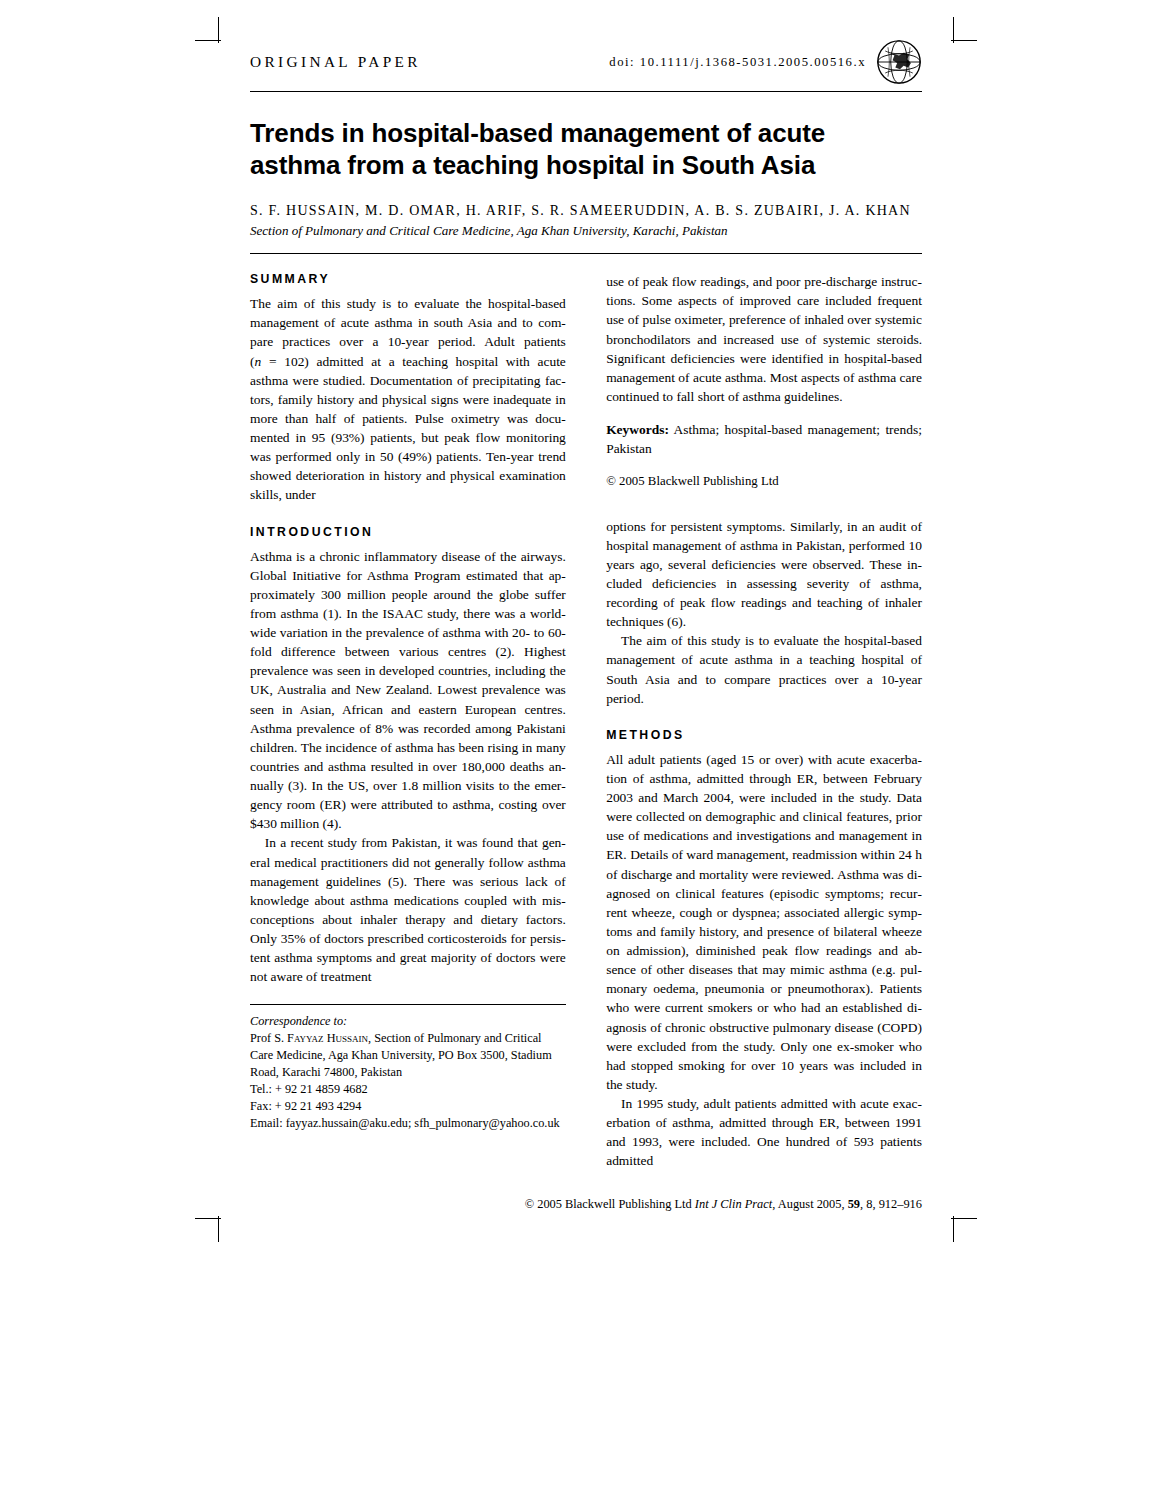ORIGINAL PAPER
doi: 10.1111/j.1368-5031.2005.00516.x
Trends in hospital-based management of acute asthma from a teaching hospital in South Asia
S. F. HUSSAIN, M. D. OMAR, H. ARIF, S. R. SAMEERUDDIN, A. B. S. ZUBAIRI, J. A. KHAN
Section of Pulmonary and Critical Care Medicine, Aga Khan University, Karachi, Pakistan
SUMMARY
The aim of this study is to evaluate the hospital-based management of acute asthma in south Asia and to compare practices over a 10-year period. Adult patients (n = 102) admitted at a teaching hospital with acute asthma were studied. Documentation of precipitating factors, family history and physical signs were inadequate in more than half of patients. Pulse oximetry was documented in 95 (93%) patients, but peak flow monitoring was performed only in 50 (49%) patients. Ten-year trend showed deterioration in history and physical examination skills, under
INTRODUCTION
Asthma is a chronic inflammatory disease of the airways. Global Initiative for Asthma Program estimated that approximately 300 million people around the globe suffer from asthma (1). In the ISAAC study, there was a worldwide variation in the prevalence of asthma with 20- to 60-fold difference between various centres (2). Highest prevalence was seen in developed countries, including the UK, Australia and New Zealand. Lowest prevalence was seen in Asian, African and eastern European centres. Asthma prevalence of 8% was recorded among Pakistani children. The incidence of asthma has been rising in many countries and asthma resulted in over 180,000 deaths annually (3). In the US, over 1.8 million visits to the emergency room (ER) were attributed to asthma, costing over $430 million (4).
In a recent study from Pakistan, it was found that general medical practitioners did not generally follow asthma management guidelines (5). There was serious lack of knowledge about asthma medications coupled with misconceptions about inhaler therapy and dietary factors. Only 35% of doctors prescribed corticosteroids for persistent asthma symptoms and great majority of doctors were not aware of treatment
Correspondence to:
Prof S. Fayyaz Hussain, Section of Pulmonary and Critical Care Medicine, Aga Khan University, PO Box 3500, Stadium Road, Karachi 74800, Pakistan
Tel.: + 92 21 4859 4682
Fax: + 92 21 493 4294
Email: fayyaz.hussain@aku.edu; sfh_pulmonary@yahoo.co.uk
use of peak flow readings, and poor pre-discharge instructions. Some aspects of improved care included frequent use of pulse oximeter, preference of inhaled over systemic bronchodilators and increased use of systemic steroids. Significant deficiencies were identified in hospital-based management of acute asthma. Most aspects of asthma care continued to fall short of asthma guidelines.
Keywords: Asthma; hospital-based management; trends; Pakistan
© 2005 Blackwell Publishing Ltd
options for persistent symptoms. Similarly, in an audit of hospital management of asthma in Pakistan, performed 10 years ago, several deficiencies were observed. These included deficiencies in assessing severity of asthma, recording of peak flow readings and teaching of inhaler techniques (6).
The aim of this study is to evaluate the hospital-based management of acute asthma in a teaching hospital of South Asia and to compare practices over a 10-year period.
METHODS
All adult patients (aged 15 or over) with acute exacerbation of asthma, admitted through ER, between February 2003 and March 2004, were included in the study. Data were collected on demographic and clinical features, prior use of medications and investigations and management in ER. Details of ward management, readmission within 24 h of discharge and mortality were reviewed. Asthma was diagnosed on clinical features (episodic symptoms; recurrent wheeze, cough or dyspnea; associated allergic symptoms and family history, and presence of bilateral wheeze on admission), diminished peak flow readings and absence of other diseases that may mimic asthma (e.g. pulmonary oedema, pneumonia or pneumothorax). Patients who were current smokers or who had an established diagnosis of chronic obstructive pulmonary disease (COPD) were excluded from the study. Only one ex-smoker who had stopped smoking for over 10 years was included in the study.
In 1995 study, adult patients admitted with acute exacerbation of asthma, admitted through ER, between 1991 and 1993, were included. One hundred of 593 patients admitted
© 2005 Blackwell Publishing Ltd Int J Clin Pract, August 2005, 59, 8, 912–916